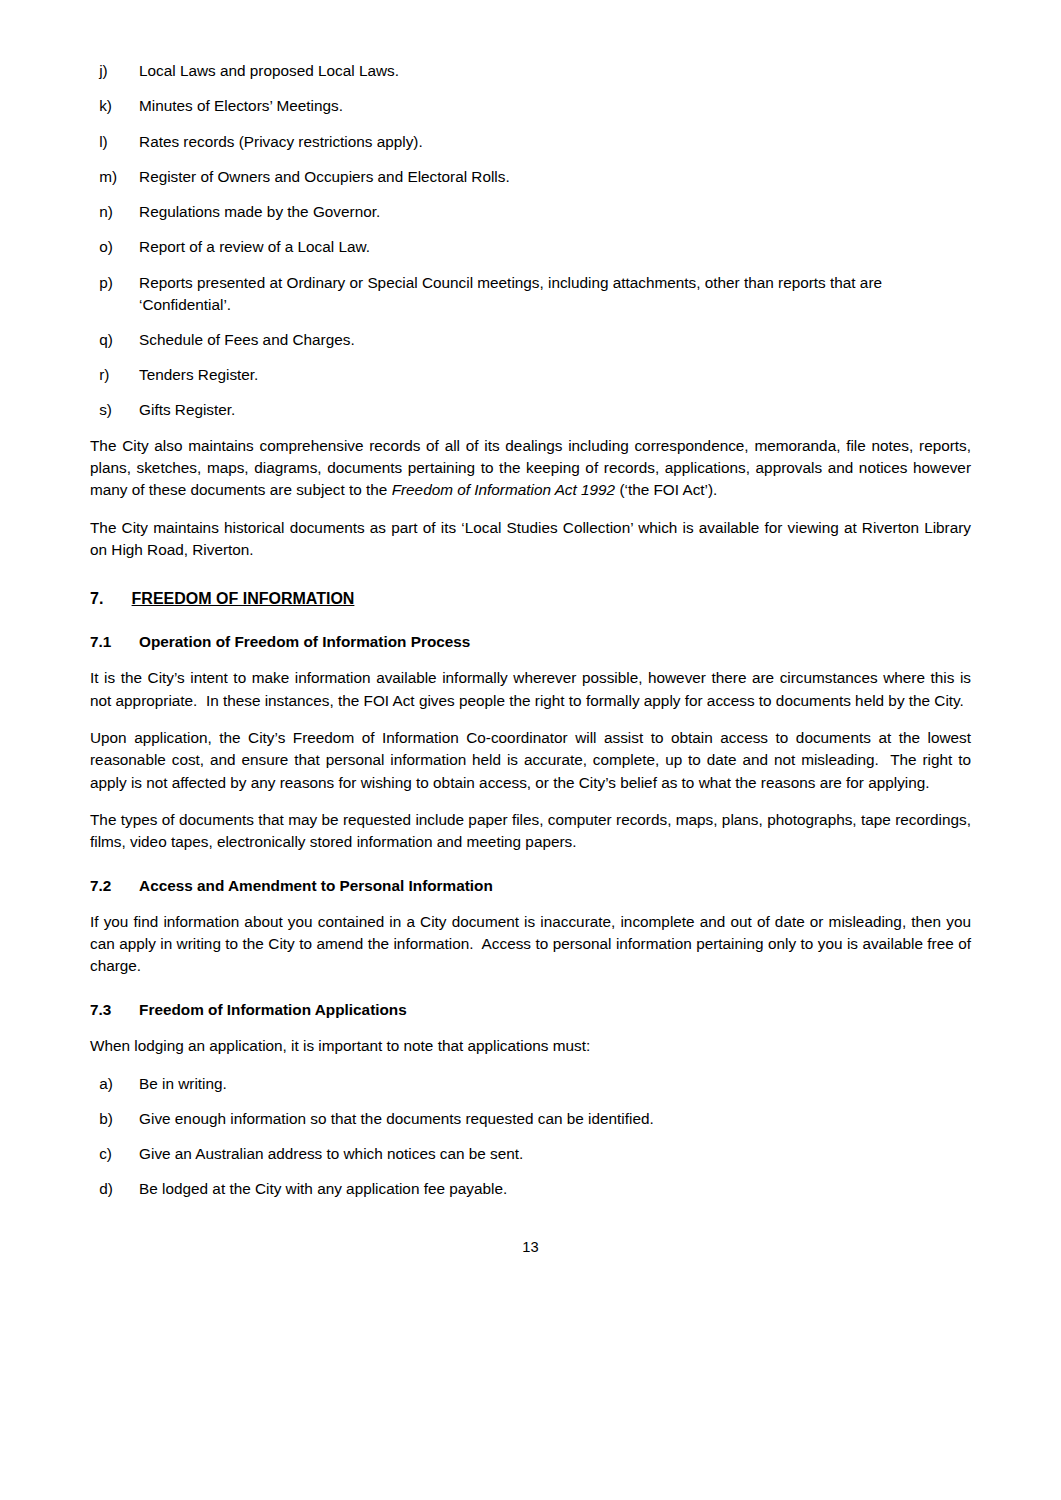j) Local Laws and proposed Local Laws.
k) Minutes of Electors’ Meetings.
l) Rates records (Privacy restrictions apply).
m) Register of Owners and Occupiers and Electoral Rolls.
n) Regulations made by the Governor.
o) Report of a review of a Local Law.
p) Reports presented at Ordinary or Special Council meetings, including attachments, other than reports that are ‘Confidential’.
q) Schedule of Fees and Charges.
r) Tenders Register.
s) Gifts Register.
The City also maintains comprehensive records of all of its dealings including correspondence, memoranda, file notes, reports, plans, sketches, maps, diagrams, documents pertaining to the keeping of records, applications, approvals and notices however many of these documents are subject to the Freedom of Information Act 1992 (‘the FOI Act’).
The City maintains historical documents as part of its ‘Local Studies Collection’ which is available for viewing at Riverton Library on High Road, Riverton.
7. FREEDOM OF INFORMATION
7.1 Operation of Freedom of Information Process
It is the City’s intent to make information available informally wherever possible, however there are circumstances where this is not appropriate. In these instances, the FOI Act gives people the right to formally apply for access to documents held by the City.
Upon application, the City’s Freedom of Information Co-coordinator will assist to obtain access to documents at the lowest reasonable cost, and ensure that personal information held is accurate, complete, up to date and not misleading. The right to apply is not affected by any reasons for wishing to obtain access, or the City’s belief as to what the reasons are for applying.
The types of documents that may be requested include paper files, computer records, maps, plans, photographs, tape recordings, films, video tapes, electronically stored information and meeting papers.
7.2 Access and Amendment to Personal Information
If you find information about you contained in a City document is inaccurate, incomplete and out of date or misleading, then you can apply in writing to the City to amend the information. Access to personal information pertaining only to you is available free of charge.
7.3 Freedom of Information Applications
When lodging an application, it is important to note that applications must:
a) Be in writing.
b) Give enough information so that the documents requested can be identified.
c) Give an Australian address to which notices can be sent.
d) Be lodged at the City with any application fee payable.
13